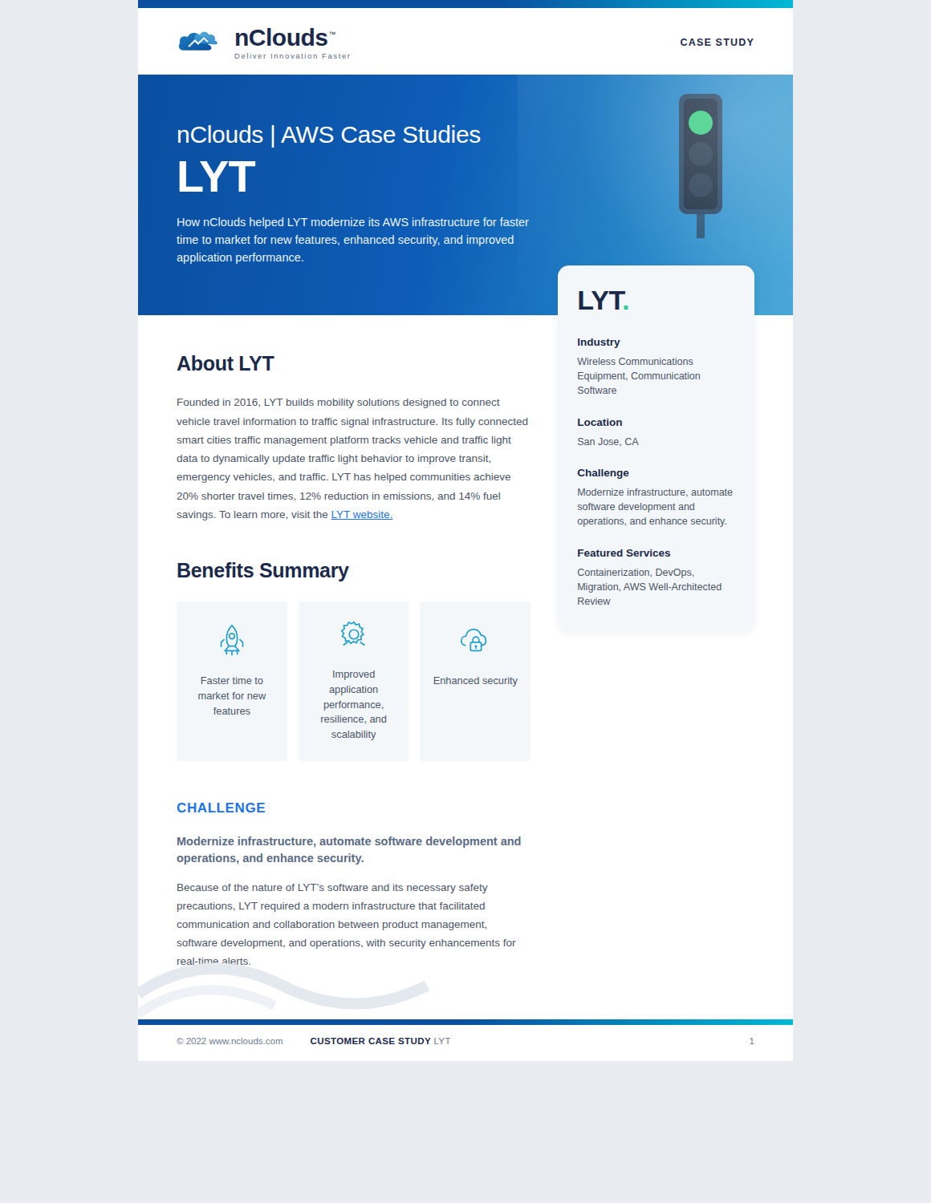nClouds™
Deliver Innovation Faster
CASE STUDY
nClouds | AWS Case Studies
LYT
How nClouds helped LYT modernize its AWS infrastructure for faster time to market for new features, enhanced security, and improved application performance.
About LYT
Founded in 2016, LYT builds mobility solutions designed to connect vehicle travel information to traffic signal infrastructure. Its fully connected smart cities traffic management platform tracks vehicle and traffic light data to dynamically update traffic light behavior to improve transit, emergency vehicles, and traffic. LYT has helped communities achieve 20% shorter travel times, 12% reduction in emissions, and 14% fuel savings. To learn more, visit the LYT website.
Benefits Summary
Faster time to market for new features
Improved application performance, resilience, and scalability
Enhanced security
CHALLENGE
Modernize infrastructure, automate software development and operations, and enhance security.
Because of the nature of LYT’s software and its necessary safety precautions, LYT required a modern infrastructure that facilitated communication and collaboration between product management, software development, and operations, with security enhancements for real-time alerts.
LYT.
Industry
Wireless Communications Equipment, Communication Software
Location
San Jose, CA
Challenge
Modernize infrastructure, automate software development and operations, and enhance security.
Featured Services
Containerization, DevOps, Migration, AWS Well-Architected Review
© 2022 www.nclouds.com CUSTOMER CASE STUDY LYT
1